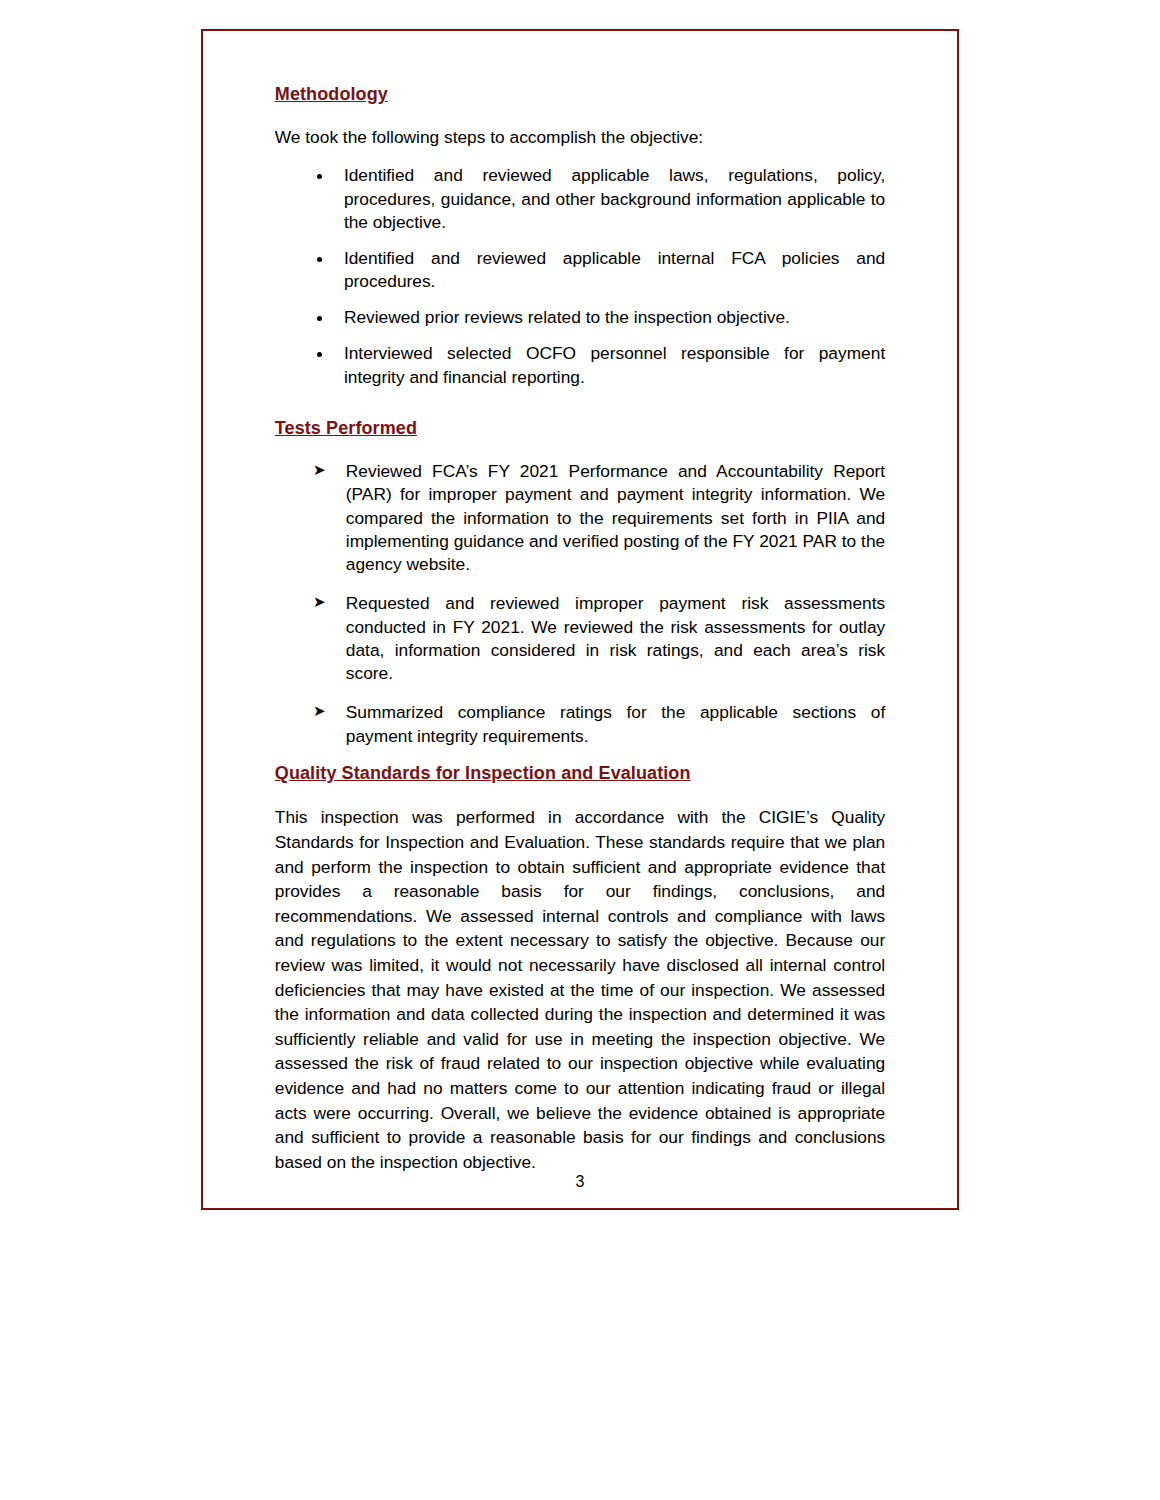Methodology
We took the following steps to accomplish the objective:
Identified and reviewed applicable laws, regulations, policy, procedures, guidance, and other background information applicable to the objective.
Identified and reviewed applicable internal FCA policies and procedures.
Reviewed prior reviews related to the inspection objective.
Interviewed selected OCFO personnel responsible for payment integrity and financial reporting.
Tests Performed
Reviewed FCA’s FY 2021 Performance and Accountability Report (PAR) for improper payment and payment integrity information. We compared the information to the requirements set forth in PIIA and implementing guidance and verified posting of the FY 2021 PAR to the agency website.
Requested and reviewed improper payment risk assessments conducted in FY 2021. We reviewed the risk assessments for outlay data, information considered in risk ratings, and each area’s risk score.
Summarized compliance ratings for the applicable sections of payment integrity requirements.
Quality Standards for Inspection and Evaluation
This inspection was performed in accordance with the CIGIE’s Quality Standards for Inspection and Evaluation. These standards require that we plan and perform the inspection to obtain sufficient and appropriate evidence that provides a reasonable basis for our findings, conclusions, and recommendations. We assessed internal controls and compliance with laws and regulations to the extent necessary to satisfy the objective. Because our review was limited, it would not necessarily have disclosed all internal control deficiencies that may have existed at the time of our inspection. We assessed the information and data collected during the inspection and determined it was sufficiently reliable and valid for use in meeting the inspection objective. We assessed the risk of fraud related to our inspection objective while evaluating evidence and had no matters come to our attention indicating fraud or illegal acts were occurring. Overall, we believe the evidence obtained is appropriate and sufficient to provide a reasonable basis for our findings and conclusions based on the inspection objective.
3